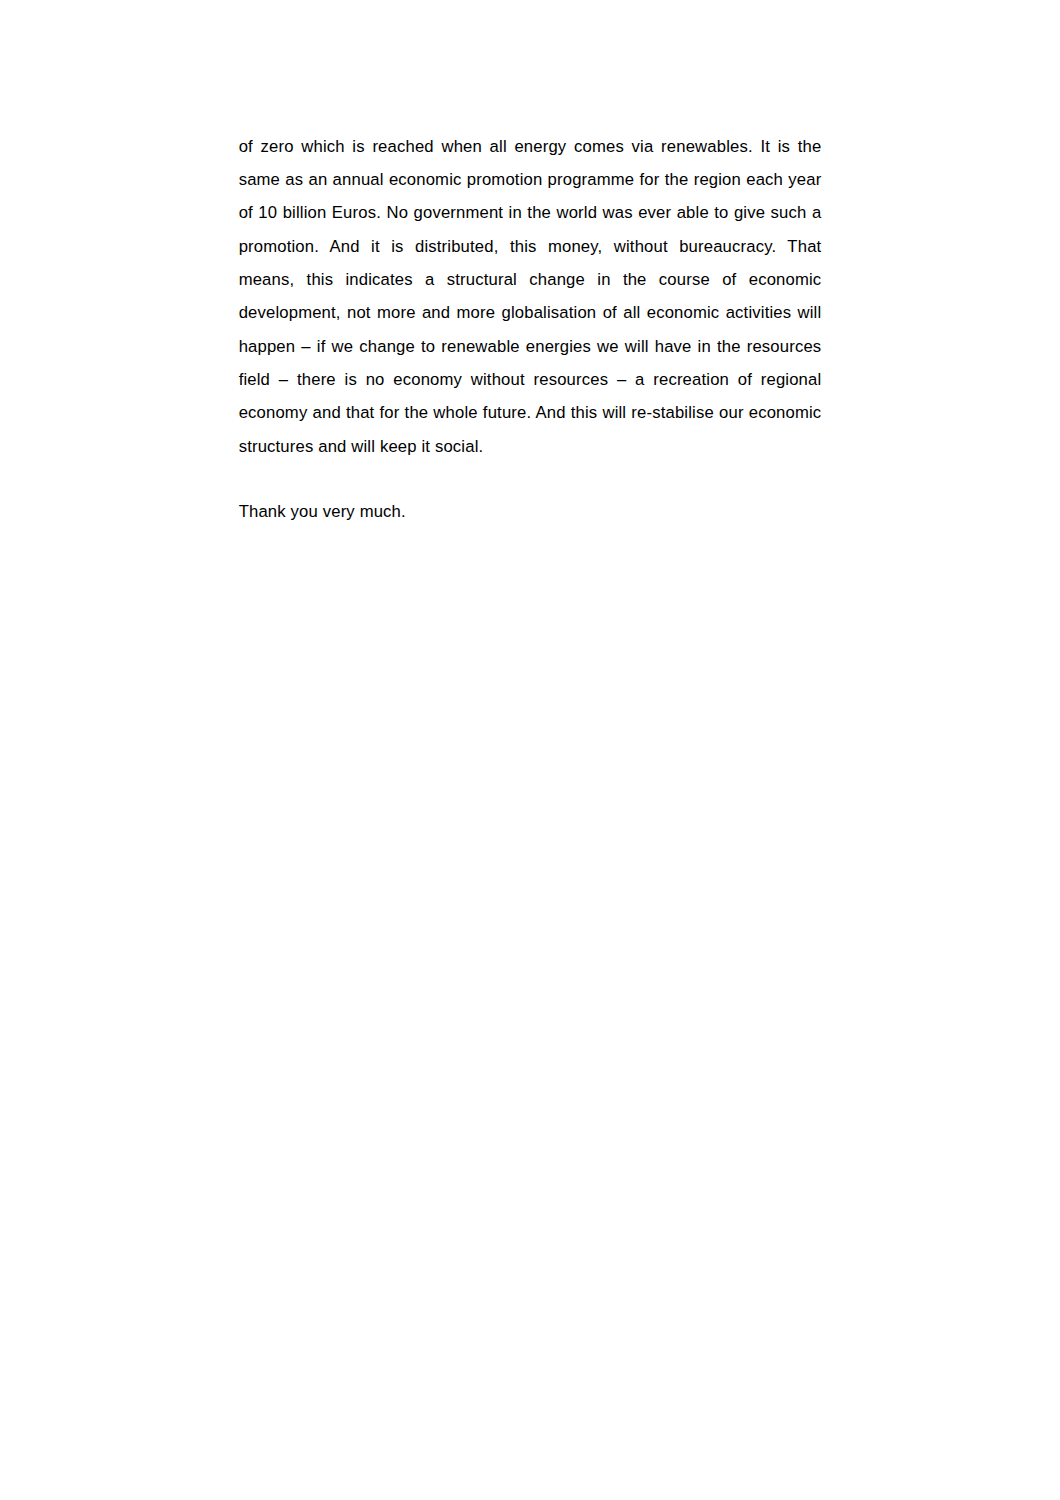of zero which is reached when all energy comes via renewables. It is the same as an annual economic promotion programme for the region each year of 10 billion Euros. No government in the world was ever able to give such a promotion. And it is distributed, this money, without bureaucracy. That means, this indicates a structural change in the course of economic development, not more and more globalisation of all economic activities will happen – if we change to renewable energies we will have in the resources field – there is no economy without resources – a recreation of regional economy and that for the whole future. And this will re-stabilise our economic structures and will keep it social.
Thank you very much.